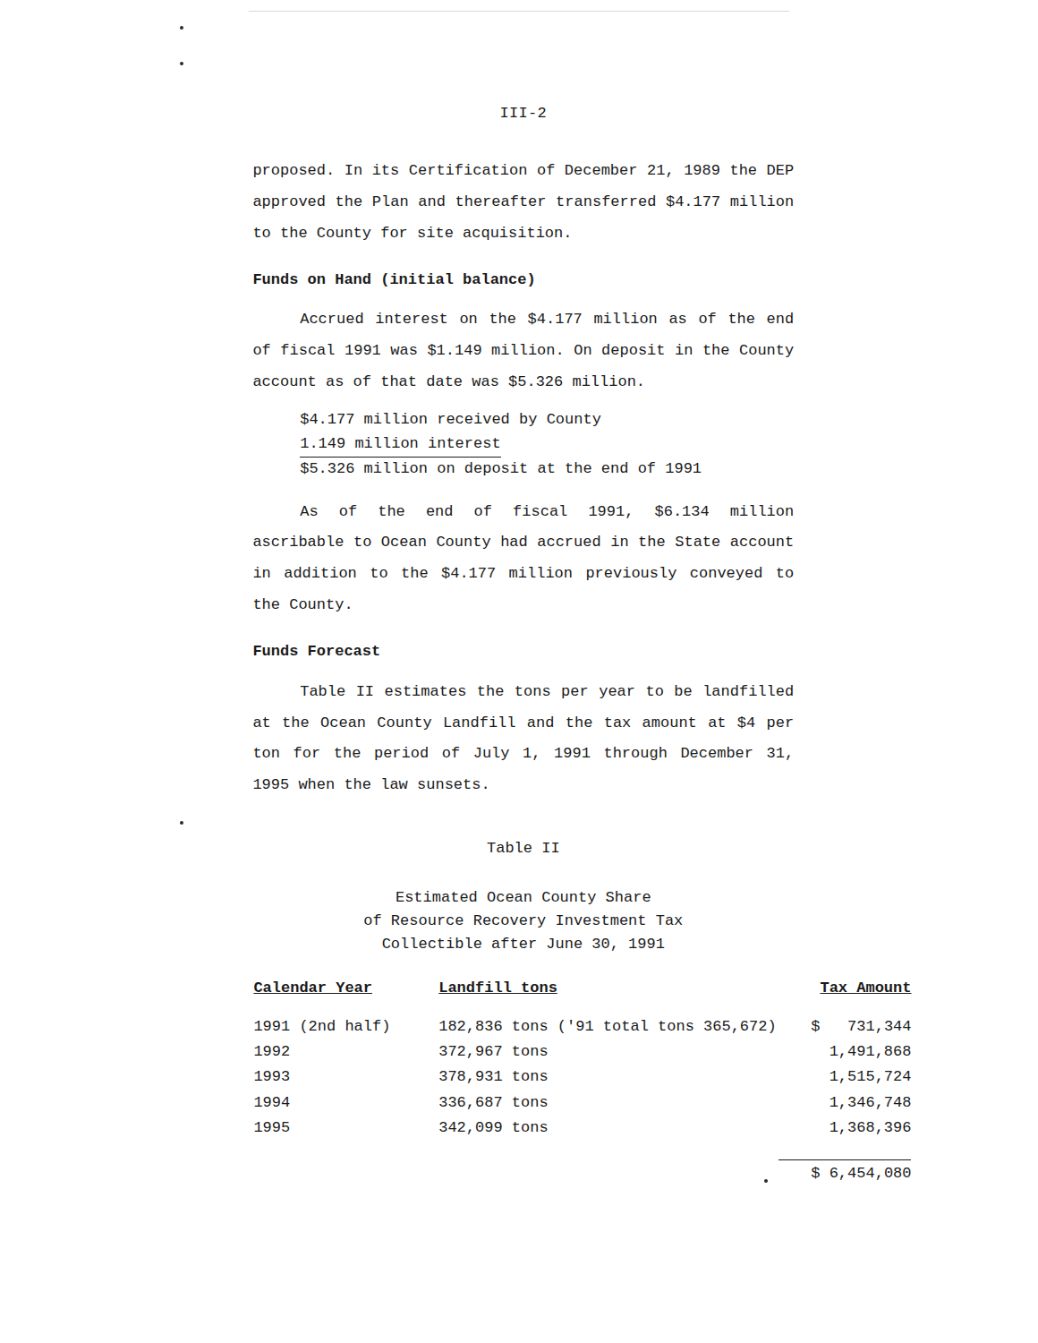III-2
proposed. In its Certification of December 21, 1989 the DEP approved the Plan and thereafter transferred $4.177 million to the County for site acquisition.
Funds on Hand (initial balance)
Accrued interest on the $4.177 million as of the end of fiscal 1991 was $1.149 million. On deposit in the County account as of that date was $5.326 million.
$4.177 million received by County
1.149 million interest
$5.326 million on deposit at the end of 1991
As of the end of fiscal 1991, $6.134 million ascribable to Ocean County had accrued in the State account in addition to the $4.177 million previously conveyed to the County.
Funds Forecast
Table II estimates the tons per year to be landfilled at the Ocean County Landfill and the tax amount at $4 per ton for the period of July 1, 1991 through December 31, 1995 when the law sunsets.
Table II
Estimated Ocean County Share
of Resource Recovery Investment Tax
Collectible after June 30, 1991
| Calendar Year | Landfill tons | Tax Amount |
| --- | --- | --- |
| 1991 (2nd half) | 182,836 tons ('91 total tons 365,672) | $ 731,344 |
| 1992 | 372,967 tons | 1,491,868 |
| 1993 | 378,931 tons | 1,515,724 |
| 1994 | 336,687 tons | 1,346,748 |
| 1995 | 342,099 tons | 1,368,396 |
| | | $ 6,454,080 |